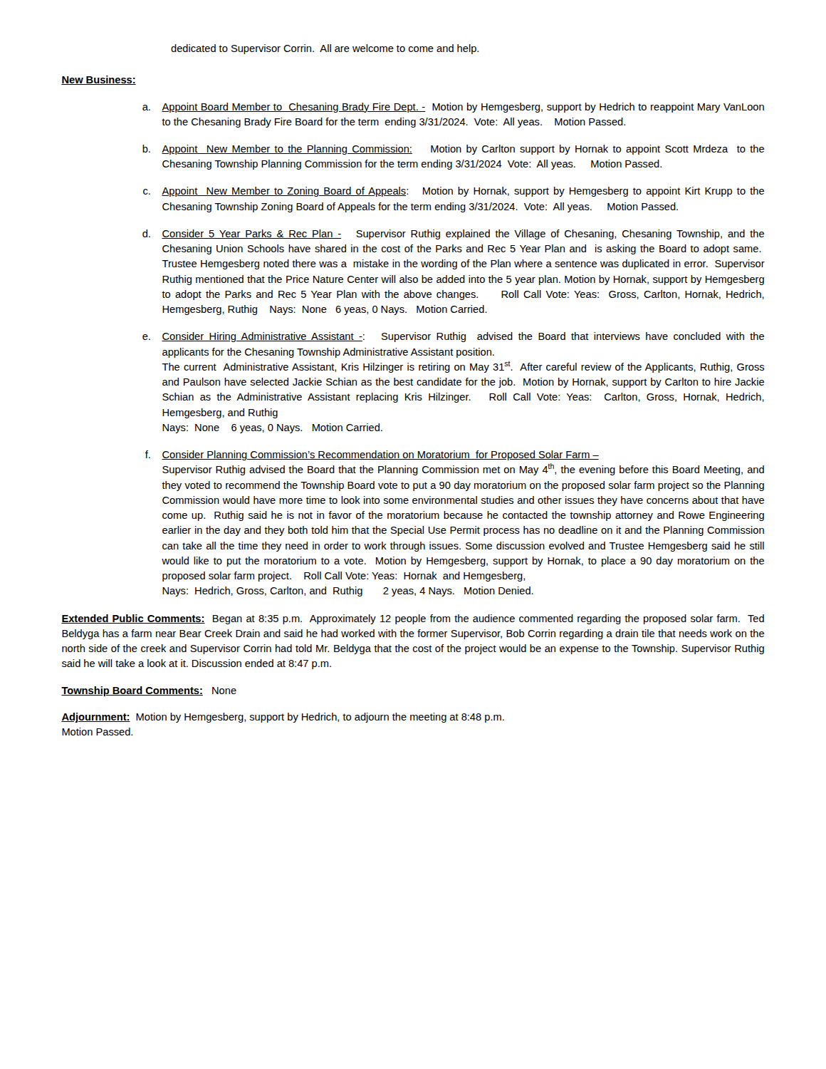dedicated to Supervisor Corrin. All are welcome to come and help.
New Business:
Appoint Board Member to Chesaning Brady Fire Dept. - Motion by Hemgesberg, support by Hedrich to reappoint Mary VanLoon to the Chesaning Brady Fire Board for the term ending 3/31/2024. Vote: All yeas. Motion Passed.
Appoint New Member to the Planning Commission: Motion by Carlton support by Hornak to appoint Scott Mrdeza to the Chesaning Township Planning Commission for the term ending 3/31/2024 Vote: All yeas. Motion Passed.
Appoint New Member to Zoning Board of Appeals: Motion by Hornak, support by Hemgesberg to appoint Kirt Krupp to the Chesaning Township Zoning Board of Appeals for the term ending 3/31/2024. Vote: All yeas. Motion Passed.
Consider 5 Year Parks & Rec Plan - Supervisor Ruthig explained the Village of Chesaning, Chesaning Township, and the Chesaning Union Schools have shared in the cost of the Parks and Rec 5 Year Plan and is asking the Board to adopt same. Trustee Hemgesberg noted there was a mistake in the wording of the Plan where a sentence was duplicated in error. Supervisor Ruthig mentioned that the Price Nature Center will also be added into the 5 year plan. Motion by Hornak, support by Hemgesberg to adopt the Parks and Rec 5 Year Plan with the above changes. Roll Call Vote: Yeas: Gross, Carlton, Hornak, Hedrich, Hemgesberg, Ruthig Nays: None 6 yeas, 0 Nays. Motion Carried.
Consider Hiring Administrative Assistant -: Supervisor Ruthig advised the Board that interviews have concluded with the applicants for the Chesaning Township Administrative Assistant position.
The current Administrative Assistant, Kris Hilzinger is retiring on May 31st. After careful review of the Applicants, Ruthig, Gross and Paulson have selected Jackie Schian as the best candidate for the job. Motion by Hornak, support by Carlton to hire Jackie Schian as the Administrative Assistant replacing Kris Hilzinger. Roll Call Vote: Yeas: Carlton, Gross, Hornak, Hedrich, Hemgesberg, and Ruthig
Nays: None 6 yeas, 0 Nays. Motion Carried.
Consider Planning Commission’s Recommendation on Moratorium for Proposed Solar Farm –
Supervisor Ruthig advised the Board that the Planning Commission met on May 4th, the evening before this Board Meeting, and they voted to recommend the Township Board vote to put a 90 day moratorium on the proposed solar farm project so the Planning Commission would have more time to look into some environmental studies and other issues they have concerns about that have come up. Ruthig said he is not in favor of the moratorium because he contacted the township attorney and Rowe Engineering earlier in the day and they both told him that the Special Use Permit process has no deadline on it and the Planning Commission can take all the time they need in order to work through issues. Some discussion evolved and Trustee Hemgesberg said he still would like to put the moratorium to a vote. Motion by Hemgesberg, support by Hornak, to place a 90 day moratorium on the proposed solar farm project. Roll Call Vote: Yeas: Hornak and Hemgesberg,
Nays: Hedrich, Gross, Carlton, and Ruthig 2 yeas, 4 Nays. Motion Denied.
Extended Public Comments: Began at 8:35 p.m. Approximately 12 people from the audience commented regarding the proposed solar farm. Ted Beldyga has a farm near Bear Creek Drain and said he had worked with the former Supervisor, Bob Corrin regarding a drain tile that needs work on the north side of the creek and Supervisor Corrin had told Mr. Beldyga that the cost of the project would be an expense to the Township. Supervisor Ruthig said he will take a look at it. Discussion ended at 8:47 p.m.
Township Board Comments: None
Adjournment: Motion by Hemgesberg, support by Hedrich, to adjourn the meeting at 8:48 p.m.
Motion Passed.